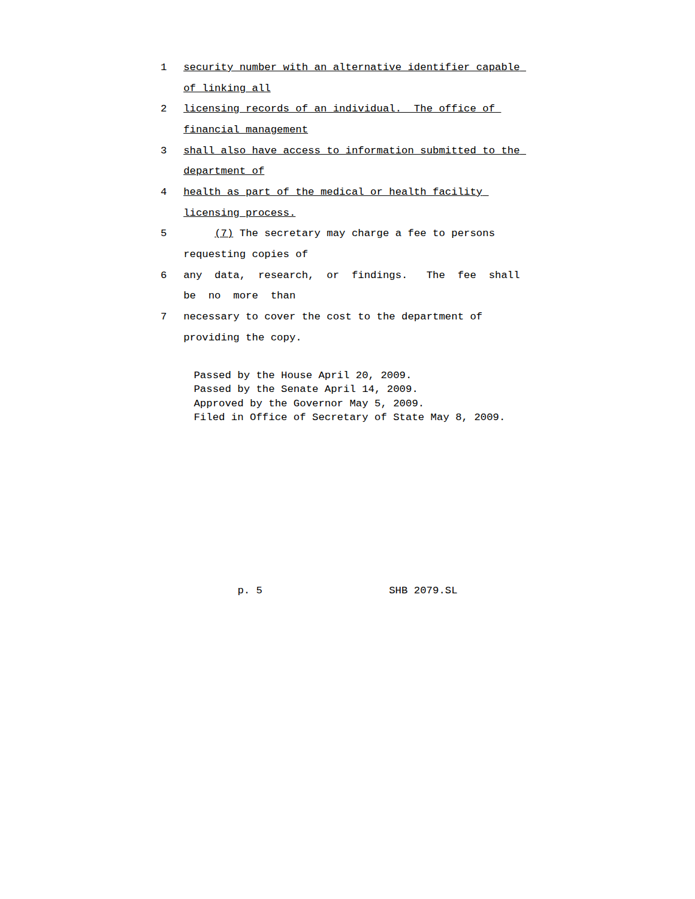1
security number with an alternative identifier capable of linking all
2
licensing records of an individual. The office of financial management
3
shall also have access to information submitted to the department of
4
health as part of the medical or health facility licensing process.
5
(7) The secretary may charge a fee to persons requesting copies of
6
any data, research, or findings. The fee shall be no more than
7
necessary to cover the cost to the department of providing the copy.
Passed by the House April 20, 2009. Passed by the Senate April 14, 2009. Approved by the Governor May 5, 2009. Filed in Office of Secretary of State May 8, 2009.
p. 5
SHB 2079.SL